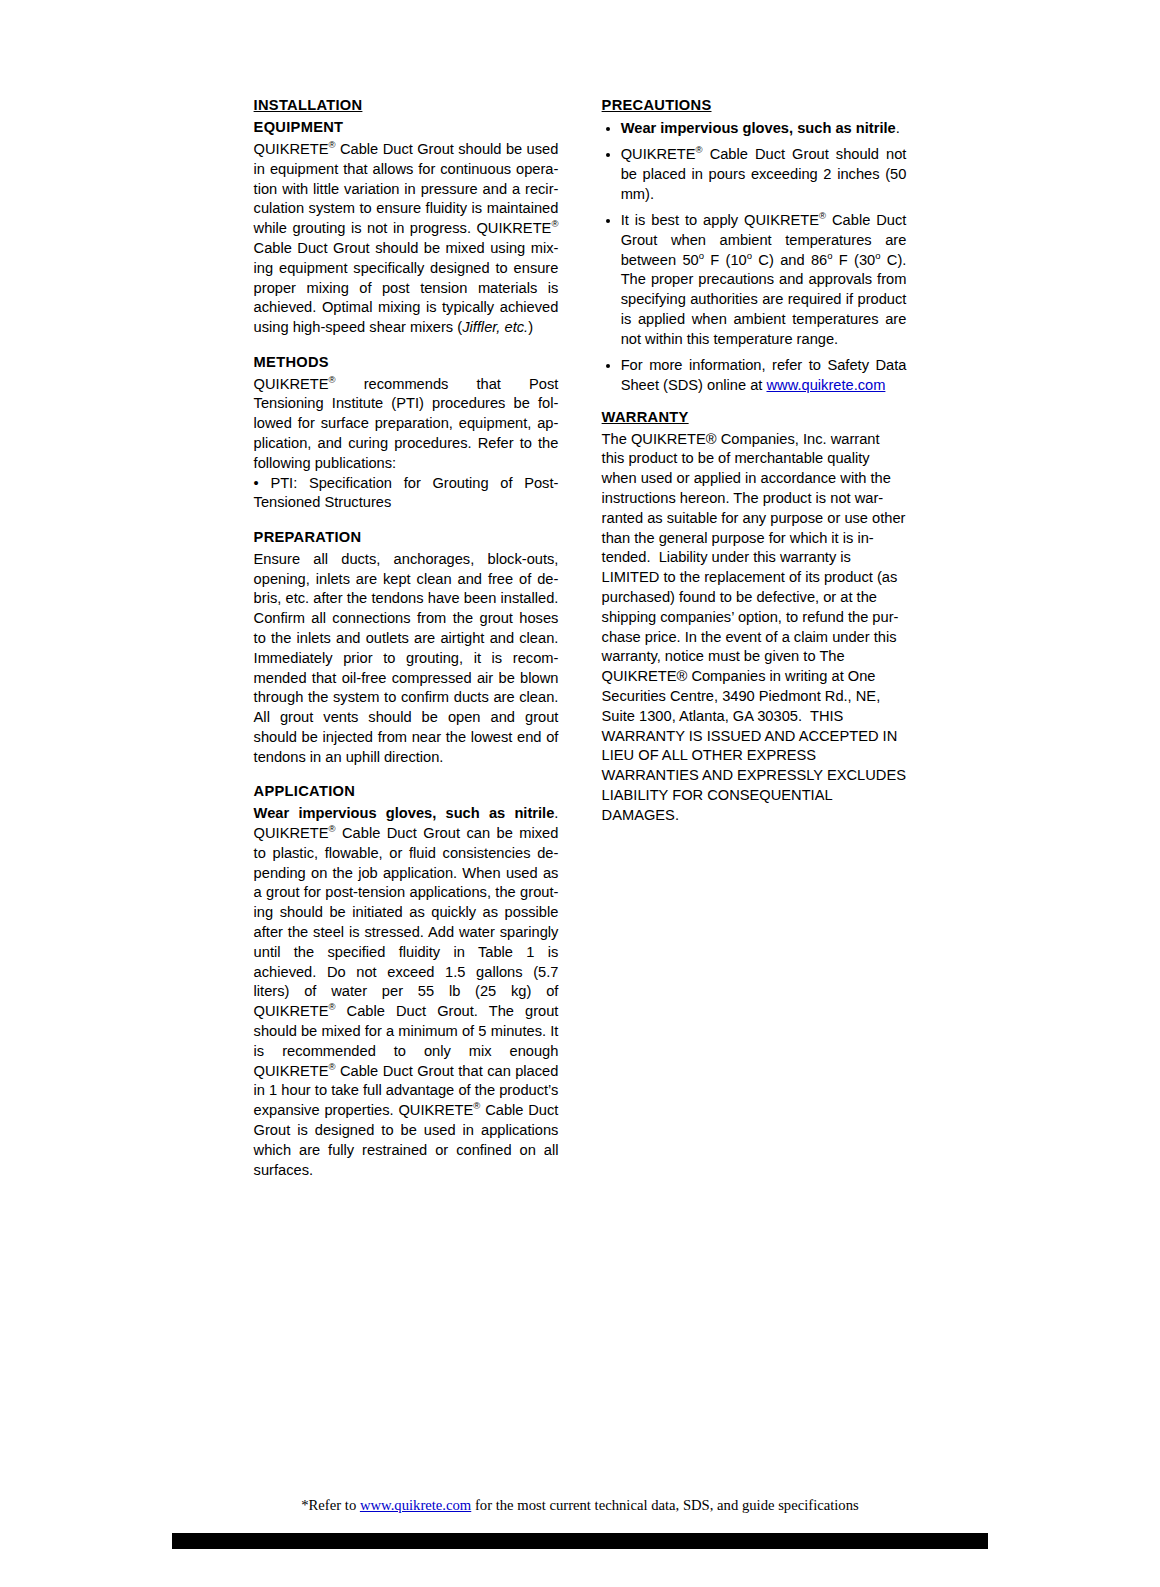INSTALLATION
EQUIPMENT
QUIKRETE® Cable Duct Grout should be used in equipment that allows for continuous operation with little variation in pressure and a recirculation system to ensure fluidity is maintained while grouting is not in progress. QUIKRETE® Cable Duct Grout should be mixed using mixing equipment specifically designed to ensure proper mixing of post tension materials is achieved. Optimal mixing is typically achieved using high-speed shear mixers (Jiffler, etc.)
METHODS
QUIKRETE® recommends that Post Tensioning Institute (PTI) procedures be followed for surface preparation, equipment, application, and curing procedures. Refer to the following publications:
• PTI: Specification for Grouting of Post-Tensioned Structures
PREPARATION
Ensure all ducts, anchorages, block-outs, opening, inlets are kept clean and free of debris, etc. after the tendons have been installed. Confirm all connections from the grout hoses to the inlets and outlets are airtight and clean. Immediately prior to grouting, it is recommended that oil-free compressed air be blown through the system to confirm ducts are clean. All grout vents should be open and grout should be injected from near the lowest end of tendons in an uphill direction.
APPLICATION
Wear impervious gloves, such as nitrile. QUIKRETE® Cable Duct Grout can be mixed to plastic, flowable, or fluid consistencies depending on the job application. When used as a grout for post-tension applications, the grouting should be initiated as quickly as possible after the steel is stressed. Add water sparingly until the specified fluidity in Table 1 is achieved. Do not exceed 1.5 gallons (5.7 liters) of water per 55 lb (25 kg) of QUIKRETE® Cable Duct Grout. The grout should be mixed for a minimum of 5 minutes. It is recommended to only mix enough QUIKRETE® Cable Duct Grout that can placed in 1 hour to take full advantage of the product’s expansive properties. QUIKRETE® Cable Duct Grout is designed to be used in applications which are fully restrained or confined on all surfaces.
PRECAUTIONS
Wear impervious gloves, such as nitrile.
QUIKRETE® Cable Duct Grout should not be placed in pours exceeding 2 inches (50 mm).
It is best to apply QUIKRETE® Cable Duct Grout when ambient temperatures are between 50o F (10o C) and 86o F (30o C). The proper precautions and approvals from specifying authorities are required if product is applied when ambient temperatures are not within this temperature range.
For more information, refer to Safety Data Sheet (SDS) online at www.quikrete.com
WARRANTY
The QUIKRETE® Companies, Inc. warrant this product to be of merchantable quality when used or applied in accordance with the instructions hereon. The product is not warranted as suitable for any purpose or use other than the general purpose for which it is intended. Liability under this warranty is LIMITED to the replacement of its product (as purchased) found to be defective, or at the shipping companies’ option, to refund the purchase price. In the event of a claim under this warranty, notice must be given to The QUIKRETE® Companies in writing at One Securities Centre, 3490 Piedmont Rd., NE, Suite 1300, Atlanta, GA 30305. THIS WARRANTY IS ISSUED AND ACCEPTED IN LIEU OF ALL OTHER EXPRESS WARRANTIES AND EXPRESSLY EXCLUDES LIABILITY FOR CONSEQUENTIAL DAMAGES.
*Refer to www.quikrete.com for the most current technical data, SDS, and guide specifications